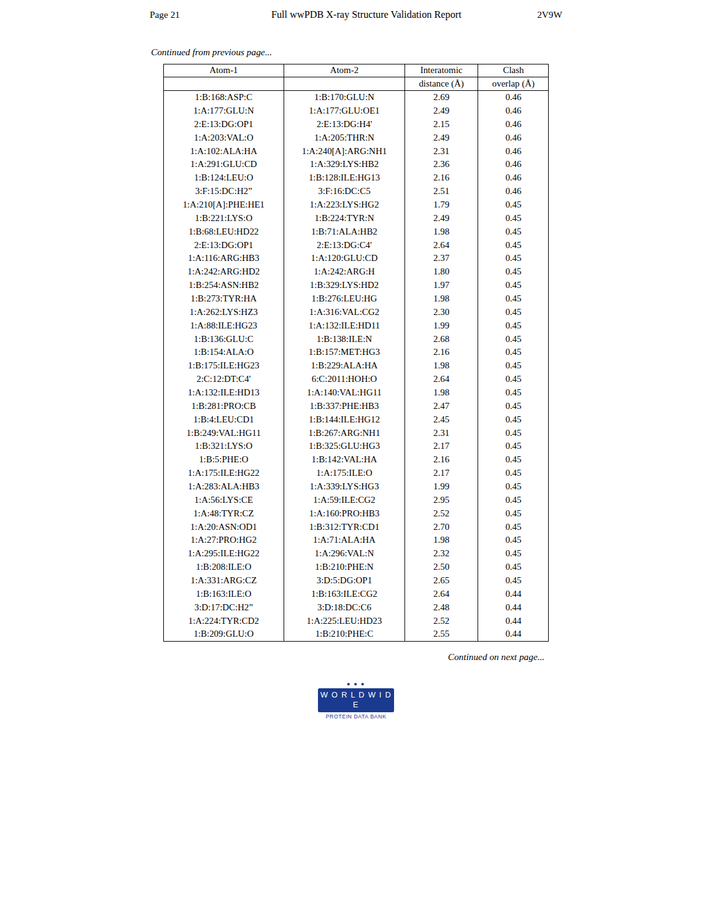Page 21
Full wwPDB X-ray Structure Validation Report
2V9W
Continued from previous page...
| Atom-1 | Atom-2 | Interatomic | Clash |
| --- | --- | --- | --- |
| | | distance (Å) | overlap (Å) |
| 1:B:168:ASP:C | 1:B:170:GLU:N | 2.69 | 0.46 |
| 1:A:177:GLU:N | 1:A:177:GLU:OE1 | 2.49 | 0.46 |
| 2:E:13:DG:OP1 | 2:E:13:DG:H4' | 2.15 | 0.46 |
| 1:A:203:VAL:O | 1:A:205:THR:N | 2.49 | 0.46 |
| 1:A:102:ALA:HA | 1:A:240[A]:ARG:NH1 | 2.31 | 0.46 |
| 1:A:291:GLU:CD | 1:A:329:LYS:HB2 | 2.36 | 0.46 |
| 1:B:124:LEU:O | 1:B:128:ILE:HG13 | 2.16 | 0.46 |
| 3:F:15:DC:H2” | 3:F:16:DC:C5 | 2.51 | 0.46 |
| 1:A:210[A]:PHE:HE1 | 1:A:223:LYS:HG2 | 1.79 | 0.45 |
| 1:B:221:LYS:O | 1:B:224:TYR:N | 2.49 | 0.45 |
| 1:B:68:LEU:HD22 | 1:B:71:ALA:HB2 | 1.98 | 0.45 |
| 2:E:13:DG:OP1 | 2:E:13:DG:C4' | 2.64 | 0.45 |
| 1:A:116:ARG:HB3 | 1:A:120:GLU:CD | 2.37 | 0.45 |
| 1:A:242:ARG:HD2 | 1:A:242:ARG:H | 1.80 | 0.45 |
| 1:B:254:ASN:HB2 | 1:B:329:LYS:HD2 | 1.97 | 0.45 |
| 1:B:273:TYR:HA | 1:B:276:LEU:HG | 1.98 | 0.45 |
| 1:A:262:LYS:HZ3 | 1:A:316:VAL:CG2 | 2.30 | 0.45 |
| 1:A:88:ILE:HG23 | 1:A:132:ILE:HD11 | 1.99 | 0.45 |
| 1:B:136:GLU:C | 1:B:138:ILE:N | 2.68 | 0.45 |
| 1:B:154:ALA:O | 1:B:157:MET:HG3 | 2.16 | 0.45 |
| 1:B:175:ILE:HG23 | 1:B:229:ALA:HA | 1.98 | 0.45 |
| 2:C:12:DT:C4' | 6:C:2011:HOH:O | 2.64 | 0.45 |
| 1:A:132:ILE:HD13 | 1:A:140:VAL:HG11 | 1.98 | 0.45 |
| 1:B:281:PRO:CB | 1:B:337:PHE:HB3 | 2.47 | 0.45 |
| 1:B:4:LEU:CD1 | 1:B:144:ILE:HG12 | 2.45 | 0.45 |
| 1:B:249:VAL:HG11 | 1:B:267:ARG:NH1 | 2.31 | 0.45 |
| 1:B:321:LYS:O | 1:B:325:GLU:HG3 | 2.17 | 0.45 |
| 1:B:5:PHE:O | 1:B:142:VAL:HA | 2.16 | 0.45 |
| 1:A:175:ILE:HG22 | 1:A:175:ILE:O | 2.17 | 0.45 |
| 1:A:283:ALA:HB3 | 1:A:339:LYS:HG3 | 1.99 | 0.45 |
| 1:A:56:LYS:CE | 1:A:59:ILE:CG2 | 2.95 | 0.45 |
| 1:A:48:TYR:CZ | 1:A:160:PRO:HB3 | 2.52 | 0.45 |
| 1:A:20:ASN:OD1 | 1:B:312:TYR:CD1 | 2.70 | 0.45 |
| 1:A:27:PRO:HG2 | 1:A:71:ALA:HA | 1.98 | 0.45 |
| 1:A:295:ILE:HG22 | 1:A:296:VAL:N | 2.32 | 0.45 |
| 1:B:208:ILE:O | 1:B:210:PHE:N | 2.50 | 0.45 |
| 1:A:331:ARG:CZ | 3:D:5:DG:OP1 | 2.65 | 0.45 |
| 1:B:163:ILE:O | 1:B:163:ILE:CG2 | 2.64 | 0.44 |
| 3:D:17:DC:H2” | 3:D:18:DC:C6 | 2.48 | 0.44 |
| 1:A:224:TYR:CD2 | 1:A:225:LEU:HD23 | 2.52 | 0.44 |
| 1:B:209:GLU:O | 1:B:210:PHE:C | 2.55 | 0.44 |
Continued on next page...
● ● ●
W O R L D W I D E
PROTEIN DATA BANK